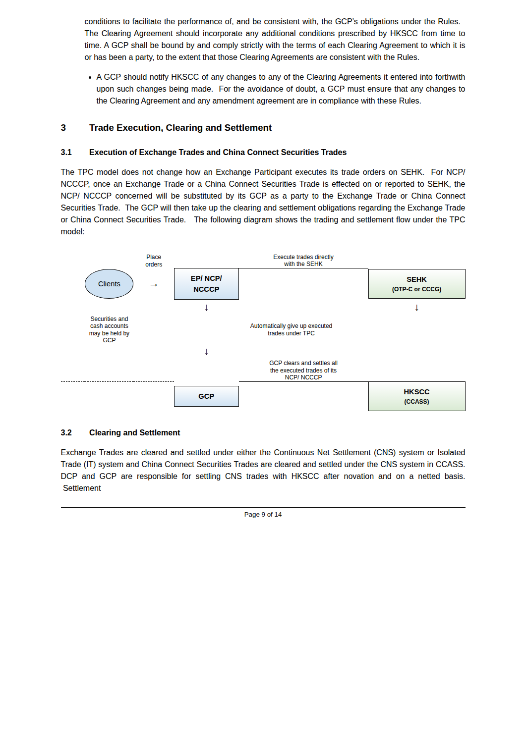conditions to facilitate the performance of, and be consistent with, the GCP’s obligations under the Rules. The Clearing Agreement should incorporate any additional conditions prescribed by HKSCC from time to time. A GCP shall be bound by and comply strictly with the terms of each Clearing Agreement to which it is or has been a party, to the extent that those Clearing Agreements are consistent with the Rules.
A GCP should notify HKSCC of any changes to any of the Clearing Agreements it entered into forthwith upon such changes being made. For the avoidance of doubt, a GCP must ensure that any changes to the Clearing Agreement and any amendment agreement are in compliance with these Rules.
3 Trade Execution, Clearing and Settlement
3.1 Execution of Exchange Trades and China Connect Securities Trades
The TPC model does not change how an Exchange Participant executes its trade orders on SEHK. For NCP/ NCCCP, once an Exchange Trade or a China Connect Securities Trade is effected on or reported to SEHK, the NCP/ NCCCP concerned will be substituted by its GCP as a party to the Exchange Trade or China Connect Securities Trade. The GCP will then take up the clearing and settlement obligations regarding the Exchange Trade or China Connect Securities Trade. The following diagram shows the trading and settlement flow under the TPC model:
| | | Place orders | | | Execute trades directly with the SEHK | | |
| | Clients | | EP/ NCP/ NCCCP | | SEHK (OTP-C or CCCG) |
| | Securities and cash accounts may be held by GCP | | | Automatically give up executed trades under TPC | | |
| | | | | | GCP clears and settles all the executed trades of its NCP/ NCCCP | | |
| | GCP | | HKSCC (CCASS) |
3.2 Clearing and Settlement
Exchange Trades are cleared and settled under either the Continuous Net Settlement (CNS) system or Isolated Trade (IT) system and China Connect Securities Trades are cleared and settled under the CNS system in CCASS. DCP and GCP are responsible for settling CNS trades with HKSCC after novation and on a netted basis. Settlement
Page 9 of 14